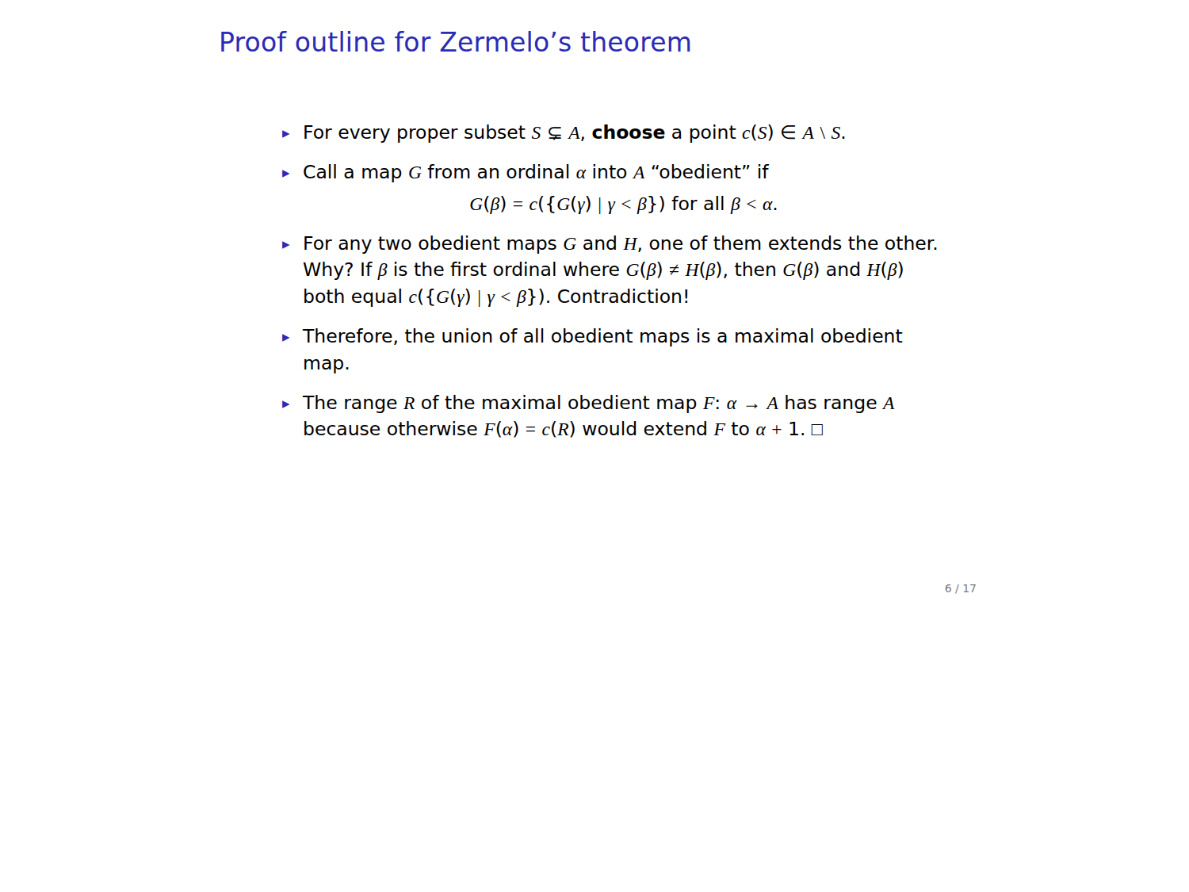Proof outline for Zermelo’s theorem
For every proper subset S ⊊ A, choose a point c(S) ∈ A \ S.
Call a map G from an ordinal α into A “obedient” if G(β) = c({G(γ) | γ < β}) for all β < α.
For any two obedient maps G and H, one of them extends the other. Why? If β is the first ordinal where G(β) ≠ H(β), then G(β) and H(β) both equal c({G(γ) | γ < β}). Contradiction!
Therefore, the union of all obedient maps is a maximal obedient map.
The range R of the maximal obedient map F: α → A has range A because otherwise F(α) = c(R) would extend F to α + 1. □
6 / 17